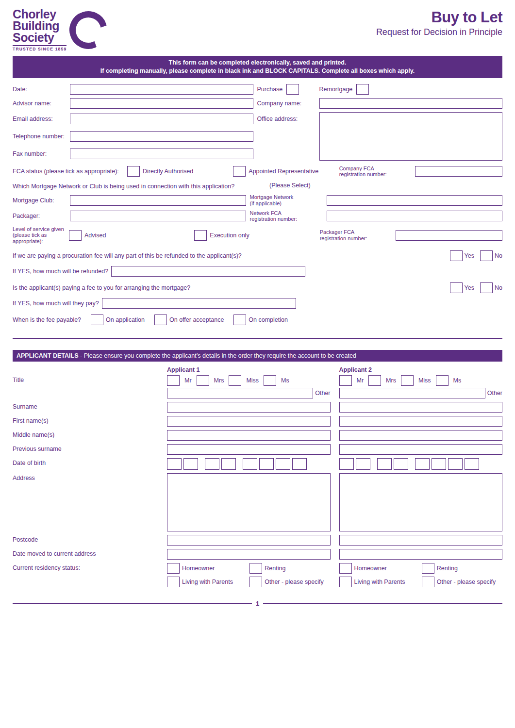Chorley
Building
Society TRUSTED SINCE 1859
Buy to Let
Request for Decision in Principle
This form can be completed electronically, saved and printed.
If completing manually, please complete in black ink and BLOCK CAPITALS. Complete all boxes which apply.
Date:
Purchase
Remortgage
Advisor name:
Company name:
Email address:
Office address:
Telephone number:
Fax number:
FCA status (please tick as appropriate): Directly Authorised Appointed Representative Company FCA
registration number:
Which Mortgage Network or Club is being used in connection with this application?
(Please Select)
Mortgage Club:
Mortgage Network
(if applicable)
Packager:
Network FCA
registration number:
Level of service given
(please tick as appropriate): Advised Execution only Packager FCA
registration number:
If we are paying a procuration fee will any part of this be refunded to the applicant(s)? Yes No
If YES, how much will be refunded?
Is the applicant(s) paying a fee to you for arranging the mortgage? Yes No
If YES, how much will they pay?
When is the fee payable? On application On offer acceptance On completion
APPLICANT DETAILS - Please ensure you complete the applicant’s details in the order they require the account to be created
Applicant 1
Applicant 2
Title
Mr Mrs Miss Ms
Other
Mr Mrs Miss Ms
Other
Surname
First name(s)
Middle name(s)
Previous surname
Date of birth
Address
Postcode
Date moved to current address
Current residency status:
Homeowner
Renting
Living with Parents
Other - please specify
Homeowner
Renting
Living with Parents
Other - please specify
1